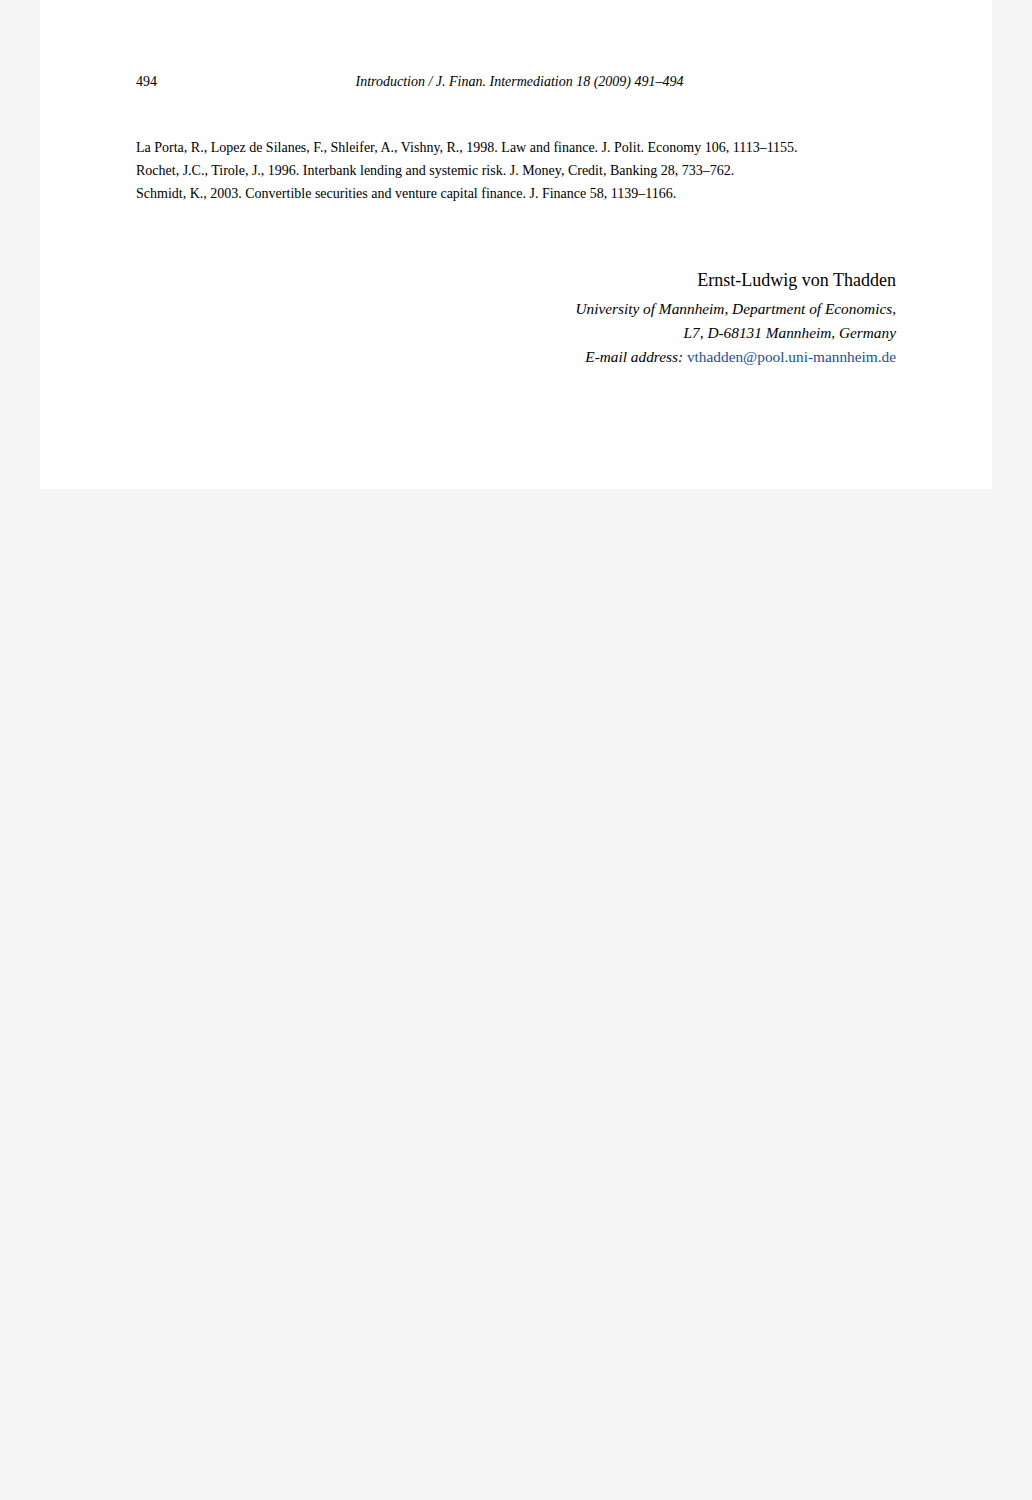494 Introduction / J. Finan. Intermediation 18 (2009) 491–494
La Porta, R., Lopez de Silanes, F., Shleifer, A., Vishny, R., 1998. Law and finance. J. Polit. Economy 106, 1113–1155.
Rochet, J.C., Tirole, J., 1996. Interbank lending and systemic risk. J. Money, Credit, Banking 28, 733–762.
Schmidt, K., 2003. Convertible securities and venture capital finance. J. Finance 58, 1139–1166.
Ernst-Ludwig von Thadden
University of Mannheim, Department of Economics,
L7, D-68131 Mannheim, Germany
E-mail address: vthadden@pool.uni-mannheim.de